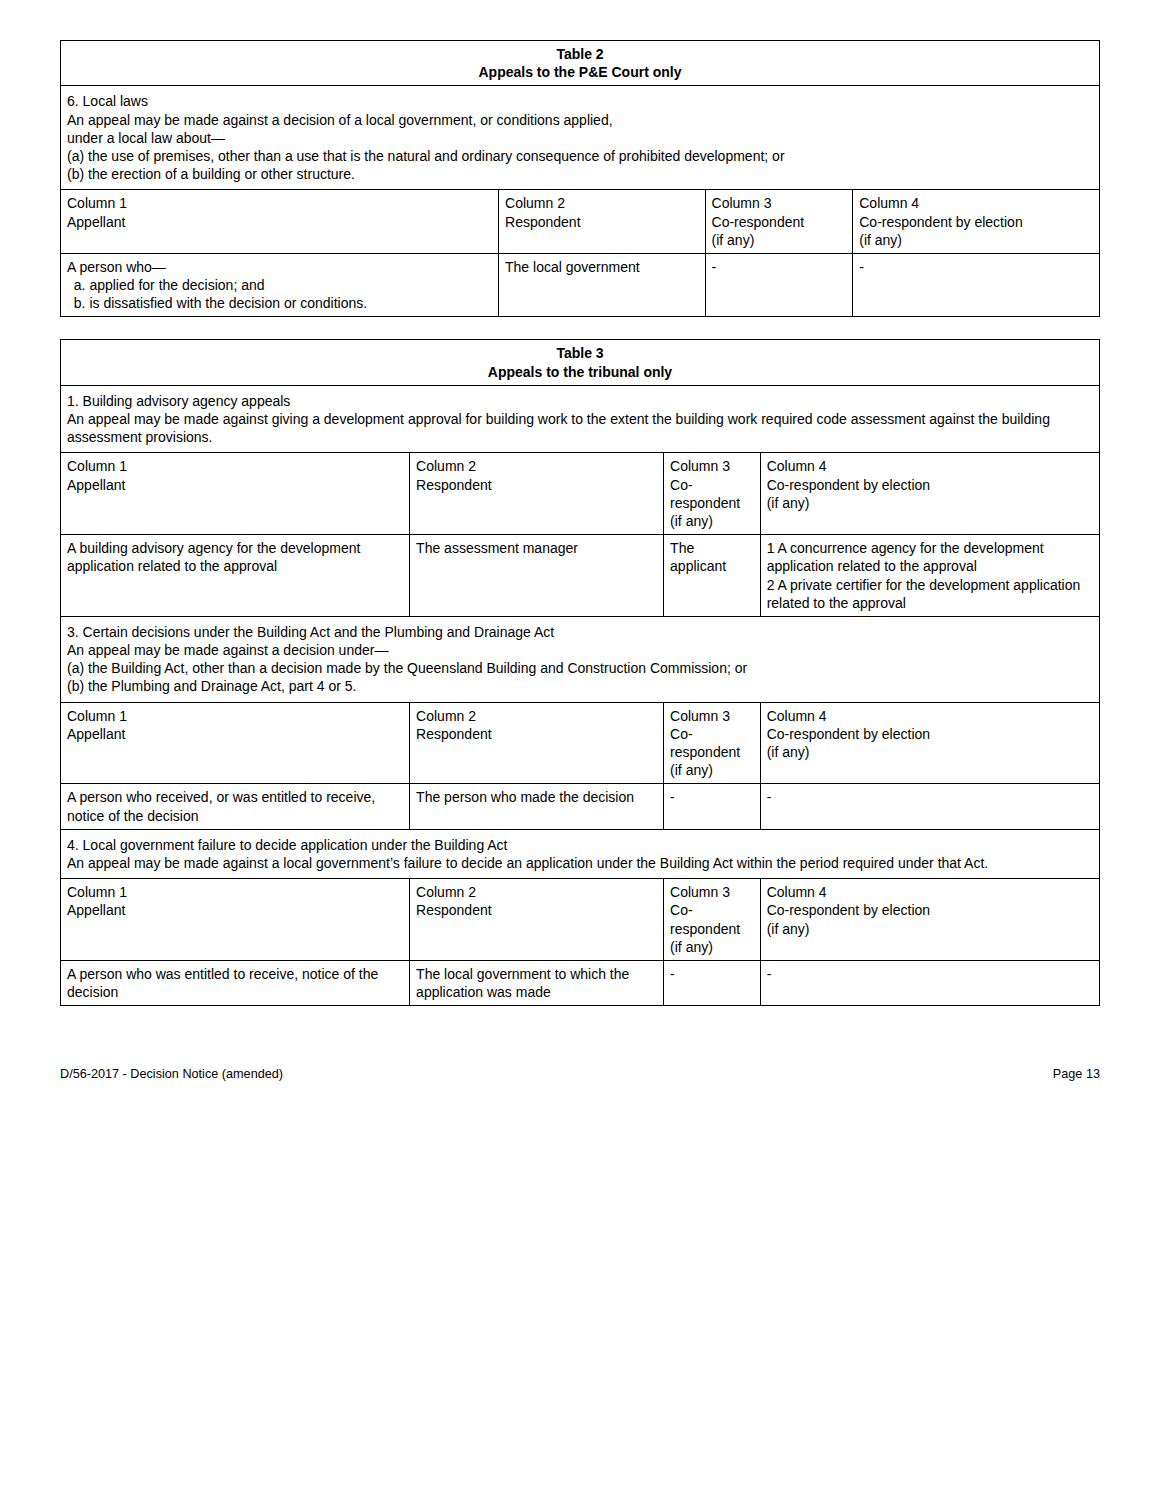| Table 2 Appeals to the P&E Court only |
| 6. Local laws An appeal may be made against a decision of a local government, or conditions applied, under a local law about— (a) the use of premises, other than a use that is the natural and ordinary consequence of prohibited development; or (b) the erection of a building or other structure. |
| Column 1 Appellant | Column 2 Respondent | Column 3 Co-respondent (if any) | Column 4 Co-respondent by election (if any) |
| A person who— applied for the decision; and is dissatisfied with the decision or conditions. | The local government | - | - |
| Table 3 Appeals to the tribunal only |
| 1. Building advisory agency appeals An appeal may be made against giving a development approval for building work to the extent the building work required code assessment against the building assessment provisions. |
| Column 1 Appellant | Column 2 Respondent | Column 3 Co-respondent (if any) | Column 4 Co-respondent by election (if any) |
| A building advisory agency for the development application related to the approval | The assessment manager | The applicant | 1 A concurrence agency for the development application related to the approval 2 A private certifier for the development application related to the approval |
| 3. Certain decisions under the Building Act and the Plumbing and Drainage Act An appeal may be made against a decision under— (a) the Building Act, other than a decision made by the Queensland Building and Construction Commission; or (b) the Plumbing and Drainage Act, part 4 or 5. |
| Column 1 Appellant | Column 2 Respondent | Column 3 Co-respondent (if any) | Column 4 Co-respondent by election (if any) |
| A person who received, or was entitled to receive, notice of the decision | The person who made the decision | - | - |
| 4. Local government failure to decide application under the Building Act An appeal may be made against a local government’s failure to decide an application under the Building Act within the period required under that Act. |
| Column 1 Appellant | Column 2 Respondent | Column 3 Co-respondent (if any) | Column 4 Co-respondent by election (if any) |
| A person who was entitled to receive, notice of the decision | The local government to which the application was made | - | - |
D/56-2017 - Decision Notice (amended)
Page 13